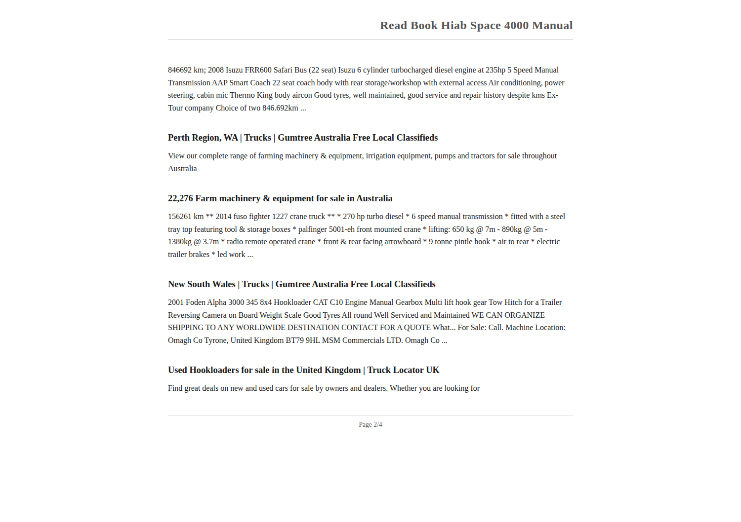Read Book Hiab Space 4000 Manual
846692 km; 2008 Isuzu FRR600 Safari Bus (22 seat) Isuzu 6 cylinder turbocharged diesel engine at 235hp 5 Speed Manual Transmission AAP Smart Coach 22 seat coach body with rear storage/workshop with external access Air conditioning, power steering, cabin mic Thermo King body aircon Good tyres, well maintained, good service and repair history despite kms Ex-Tour company Choice of two 846.692km ...
Perth Region, WA | Trucks | Gumtree Australia Free Local Classifieds
View our complete range of farming machinery & equipment, irrigation equipment, pumps and tractors for sale throughout Australia
22,276 Farm machinery & equipment for sale in Australia
156261 km ** 2014 fuso fighter 1227 crane truck ** * 270 hp turbo diesel * 6 speed manual transmission * fitted with a steel tray top featuring tool & storage boxes * palfinger 5001-eh front mounted crane * lifting: 650 kg @ 7m - 890kg @ 5m - 1380kg @ 3.7m * radio remote operated crane * front & rear facing arrowboard * 9 tonne pintle hook * air to rear * electric trailer brakes * led work ...
New South Wales | Trucks | Gumtree Australia Free Local Classifieds
2001 Foden Alpha 3000 345 8x4 Hookloader CAT C10 Engine Manual Gearbox Multi lift hook gear Tow Hitch for a Trailer Reversing Camera on Board Weight Scale Good Tyres All round Well Serviced and Maintained WE CAN ORGANIZE SHIPPING TO ANY WORLDWIDE DESTINATION CONTACT FOR A QUOTE What... For Sale: Call. Machine Location: Omagh Co Tyrone, United Kingdom BT79 9HL MSM Commercials LTD. Omagh Co ...
Used Hookloaders for sale in the United Kingdom | Truck Locator UK
Find great deals on new and used cars for sale by owners and dealers. Whether you are looking for
Page 2/4